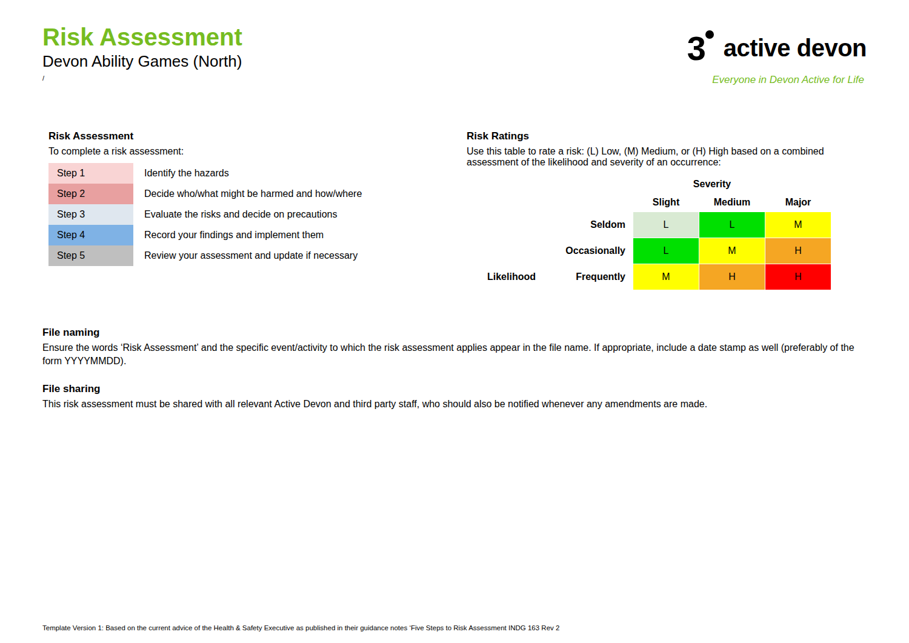Risk Assessment
Devon Ability Games (North)
/
3
active devon
Everyone in Devon Active for Life
Risk Assessment
To complete a risk assessment:
| Step 1 | Identify the hazards |
| Step 2 | Decide who/what might be harmed and how/where |
| Step 3 | Evaluate the risks and decide on precautions |
| Step 4 | Record your findings and implement them |
| Step 5 | Review your assessment and update if necessary |
Risk Ratings
Use this table to rate a risk: (L) Low, (M) Medium, or (H) High based on a combined assessment of the likelihood and severity of an occurrence:
Severity
| | | Slight | Medium | Major |
| | Seldom | L | L | M |
| | Occasionally | L | M | H |
| Likelihood | Frequently | M | H | H |
File naming
Ensure the words ‘Risk Assessment’ and the specific event/activity to which the risk assessment applies appear in the file name. If appropriate, include a date stamp as well (preferably of the form YYYYMMDD).
File sharing
This risk assessment must be shared with all relevant Active Devon and third party staff, who should also be notified whenever any amendments are made.
Template Version 1: Based on the current advice of the Health & Safety Executive as published in their guidance notes ‘Five Steps to Risk Assessment INDG 163 Rev 2